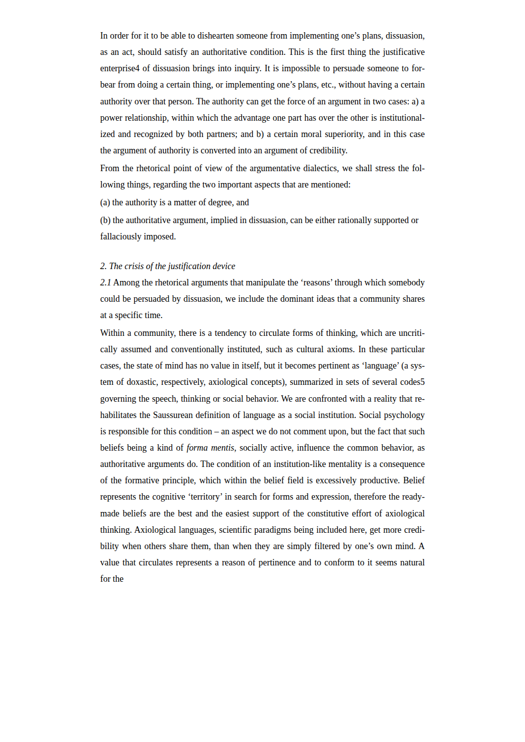In order for it to be able to dishearten someone from implementing one’s plans, dissuasion, as an act, should satisfy an authoritative condition. This is the first thing the justificative enterprise4 of dissuasion brings into inquiry. It is impossible to persuade someone to forbear from doing a certain thing, or implementing one’s plans, etc., without having a certain authority over that person. The authority can get the force of an argument in two cases: a) a power relationship, within which the advantage one part has over the other is institutionalized and recognized by both partners; and b) a certain moral superiority, and in this case the argument of authority is converted into an argument of credibility.
From the rhetorical point of view of the argumentative dialectics, we shall stress the following things, regarding the two important aspects that are mentioned:
(a) the authority is a matter of degree, and
(b) the authoritative argument, implied in dissuasion, can be either rationally supported or fallaciously imposed.
2. The crisis of the justification device
2.1 Among the rhetorical arguments that manipulate the ‘reasons’ through which somebody could be persuaded by dissuasion, we include the dominant ideas that a community shares at a specific time.
Within a community, there is a tendency to circulate forms of thinking, which are uncritically assumed and conventionally instituted, such as cultural axioms. In these particular cases, the state of mind has no value in itself, but it becomes pertinent as ‘language’ (a system of doxastic, respectively, axiological concepts), summarized in sets of several codes5 governing the speech, thinking or social behavior. We are confronted with a reality that rehabilitates the Saussurean definition of language as a social institution. Social psychology is responsible for this condition – an aspect we do not comment upon, but the fact that such beliefs being a kind of forma mentis, socially active, influence the common behavior, as authoritative arguments do. The condition of an institution-like mentality is a consequence of the formative principle, which within the belief field is excessively productive. Belief represents the cognitive ‘territory’ in search for forms and expression, therefore the ready-made beliefs are the best and the easiest support of the constitutive effort of axiological thinking. Axiological languages, scientific paradigms being included here, get more credibility when others share them, than when they are simply filtered by one’s own mind. A value that circulates represents a reason of pertinence and to conform to it seems natural for the